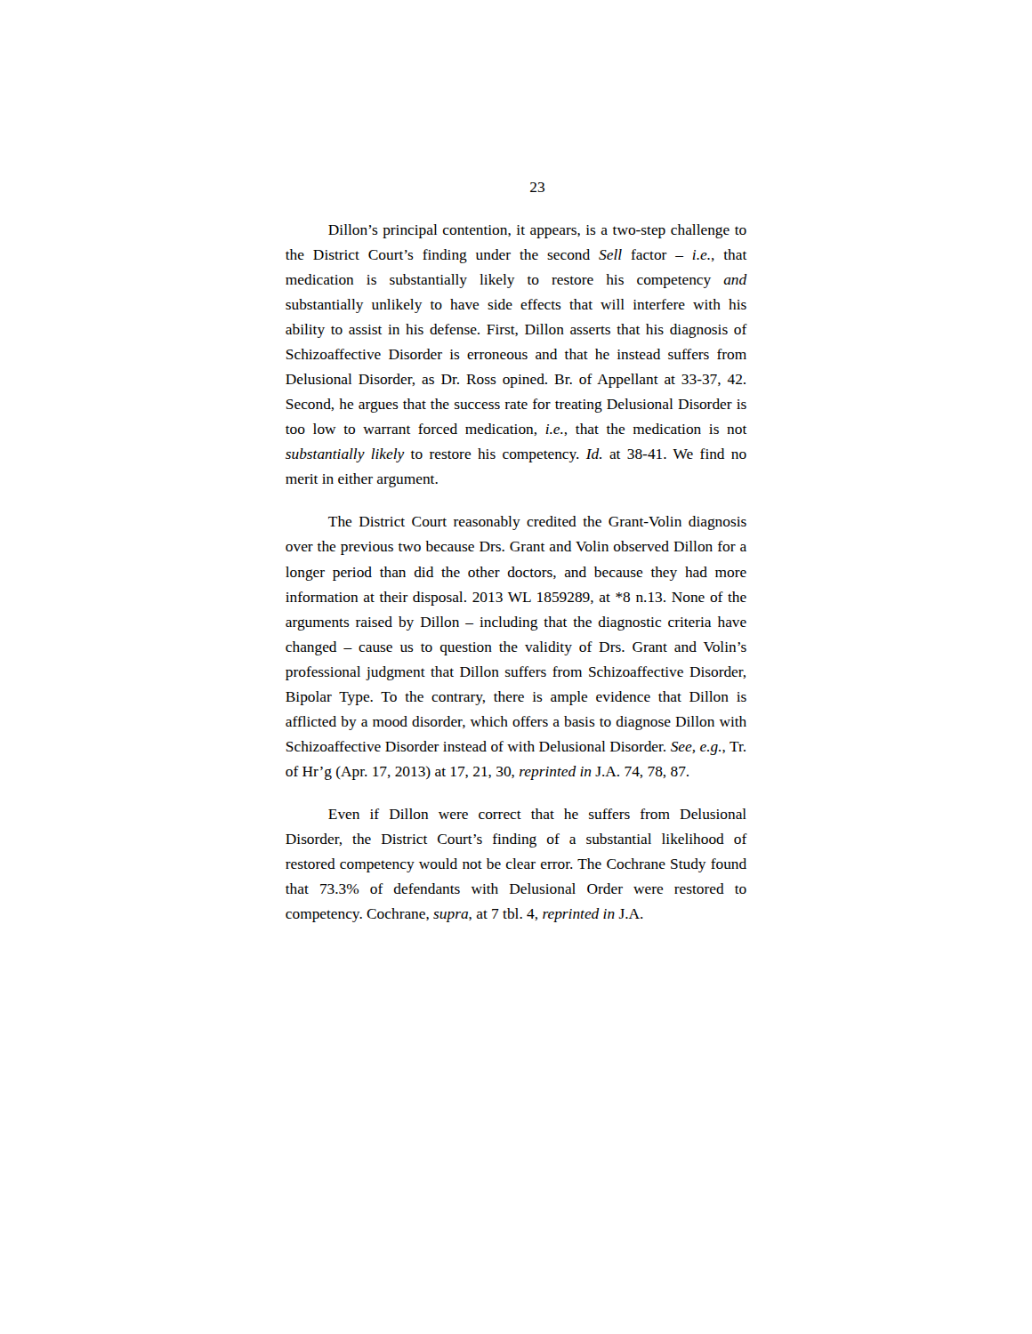23
Dillon’s principal contention, it appears, is a two-step challenge to the District Court’s finding under the second Sell factor – i.e., that medication is substantially likely to restore his competency and substantially unlikely to have side effects that will interfere with his ability to assist in his defense. First, Dillon asserts that his diagnosis of Schizoaffective Disorder is erroneous and that he instead suffers from Delusional Disorder, as Dr. Ross opined. Br. of Appellant at 33-37, 42. Second, he argues that the success rate for treating Delusional Disorder is too low to warrant forced medication, i.e., that the medication is not substantially likely to restore his competency. Id. at 38-41. We find no merit in either argument.
The District Court reasonably credited the Grant-Volin diagnosis over the previous two because Drs. Grant and Volin observed Dillon for a longer period than did the other doctors, and because they had more information at their disposal. 2013 WL 1859289, at *8 n.13. None of the arguments raised by Dillon – including that the diagnostic criteria have changed – cause us to question the validity of Drs. Grant and Volin’s professional judgment that Dillon suffers from Schizoaffective Disorder, Bipolar Type. To the contrary, there is ample evidence that Dillon is afflicted by a mood disorder, which offers a basis to diagnose Dillon with Schizoaffective Disorder instead of with Delusional Disorder. See, e.g., Tr. of Hr’g (Apr. 17, 2013) at 17, 21, 30, reprinted in J.A. 74, 78, 87.
Even if Dillon were correct that he suffers from Delusional Disorder, the District Court’s finding of a substantial likelihood of restored competency would not be clear error. The Cochrane Study found that 73.3% of defendants with Delusional Order were restored to competency. Cochrane, supra, at 7 tbl. 4, reprinted in J.A.